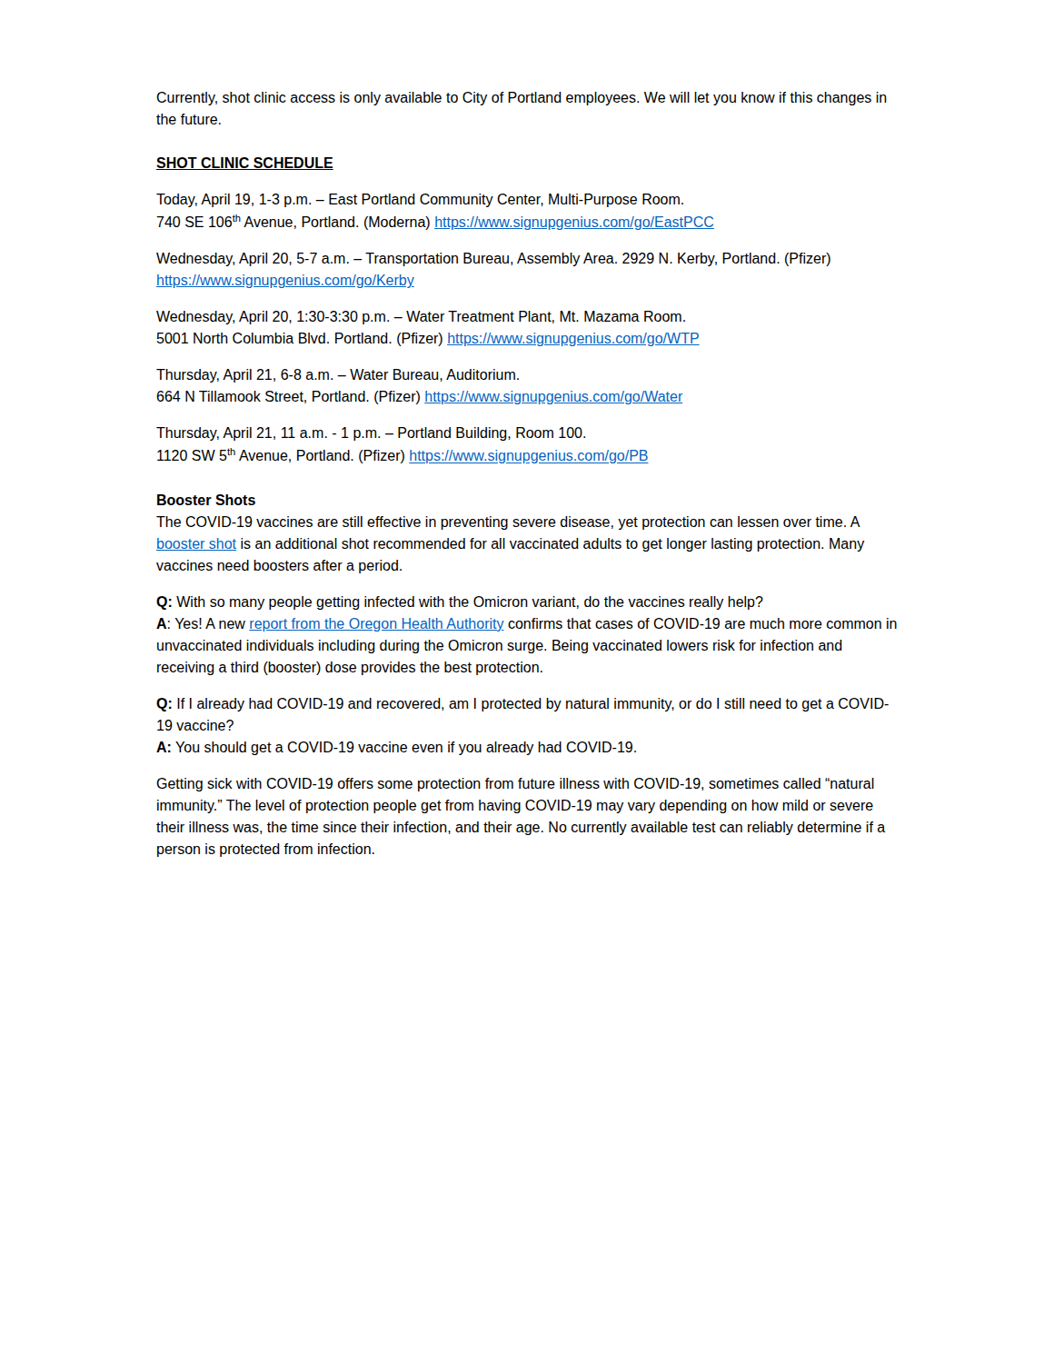Currently, shot clinic access is only available to City of Portland employees. We will let you know if this changes in the future.
SHOT CLINIC SCHEDULE
Today, April 19, 1-3 p.m. – East Portland Community Center, Multi-Purpose Room.
740 SE 106th Avenue, Portland. (Moderna) https://www.signupgenius.com/go/EastPCC
Wednesday, April 20, 5-7 a.m. – Transportation Bureau, Assembly Area. 2929 N. Kerby, Portland. (Pfizer) https://www.signupgenius.com/go/Kerby
Wednesday, April 20, 1:30-3:30 p.m. – Water Treatment Plant, Mt. Mazama Room.
5001 North Columbia Blvd. Portland. (Pfizer) https://www.signupgenius.com/go/WTP
Thursday, April 21, 6-8 a.m. – Water Bureau, Auditorium.
664 N Tillamook Street, Portland. (Pfizer) https://www.signupgenius.com/go/Water
Thursday, April 21, 11 a.m. - 1 p.m. – Portland Building, Room 100.
1120 SW 5th Avenue, Portland. (Pfizer) https://www.signupgenius.com/go/PB
Booster Shots
The COVID-19 vaccines are still effective in preventing severe disease, yet protection can lessen over time. A booster shot is an additional shot recommended for all vaccinated adults to get longer lasting protection. Many vaccines need boosters after a period.
Q: With so many people getting infected with the Omicron variant, do the vaccines really help?
A: Yes! A new report from the Oregon Health Authority confirms that cases of COVID-19 are much more common in unvaccinated individuals including during the Omicron surge. Being vaccinated lowers risk for infection and receiving a third (booster) dose provides the best protection.
Q: If I already had COVID-19 and recovered, am I protected by natural immunity, or do I still need to get a COVID-19 vaccine?
A: You should get a COVID-19 vaccine even if you already had COVID-19.
Getting sick with COVID-19 offers some protection from future illness with COVID-19, sometimes called “natural immunity.” The level of protection people get from having COVID-19 may vary depending on how mild or severe their illness was, the time since their infection, and their age. No currently available test can reliably determine if a person is protected from infection.